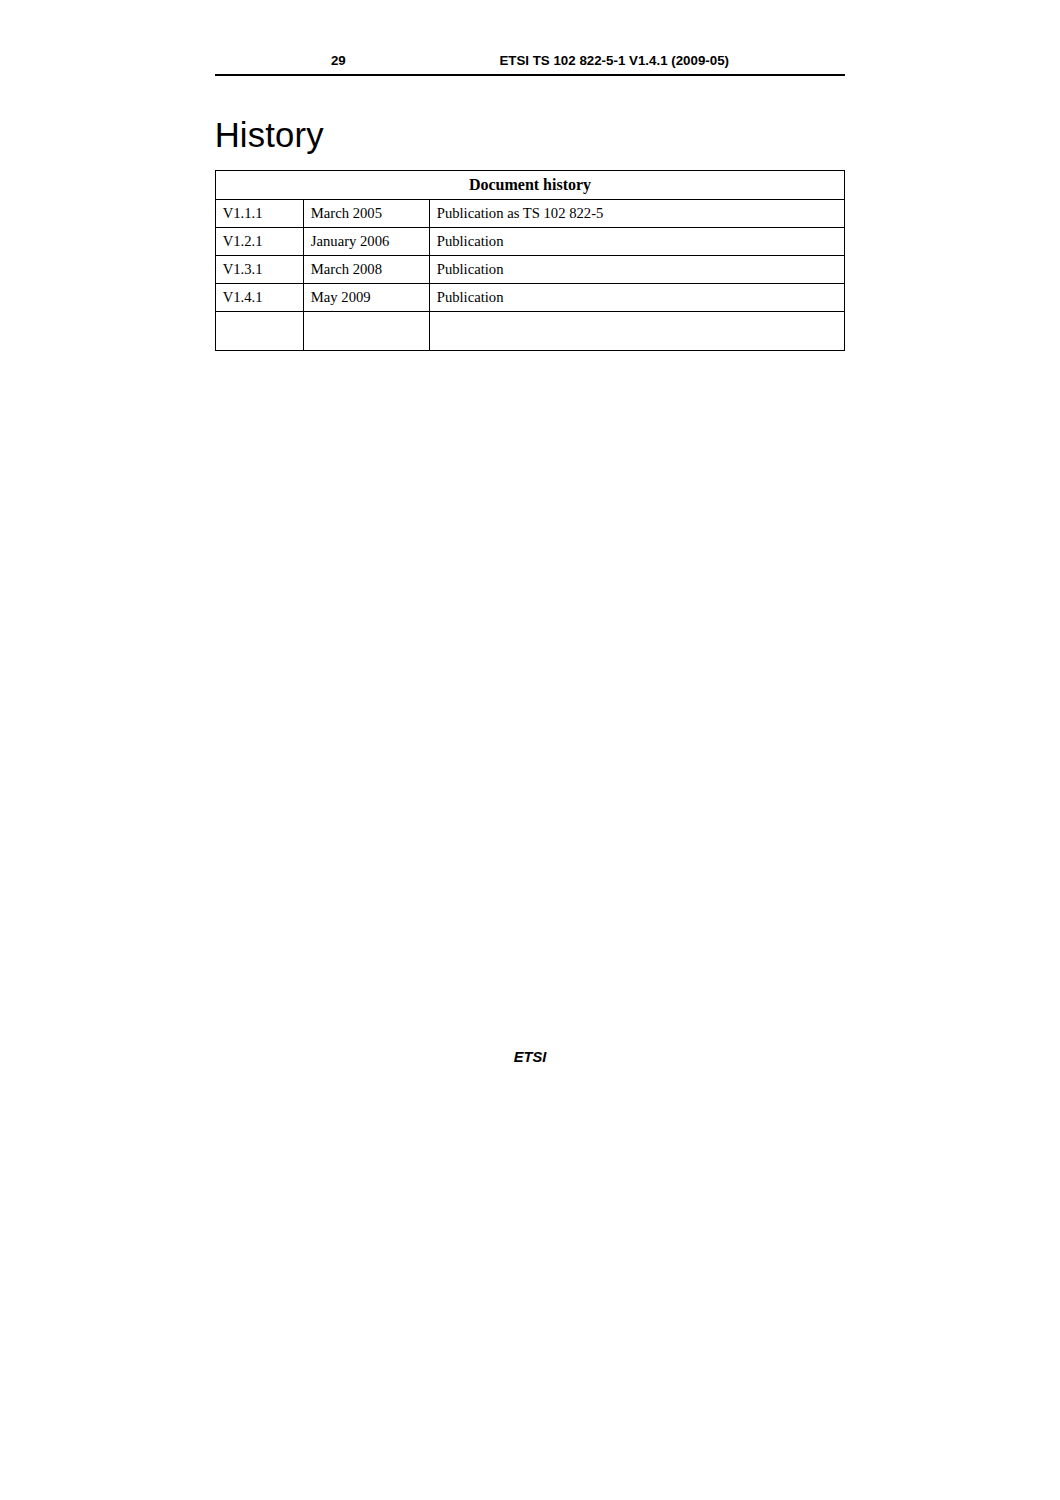29 ETSI TS 102 822-5-1 V1.4.1 (2009-05)
History
| Document history |
| --- |
| V1.1.1 | March 2005 | Publication as TS 102 822-5 |
| V1.2.1 | January 2006 | Publication |
| V1.3.1 | March 2008 | Publication |
| V1.4.1 | May 2009 | Publication |
ETSI